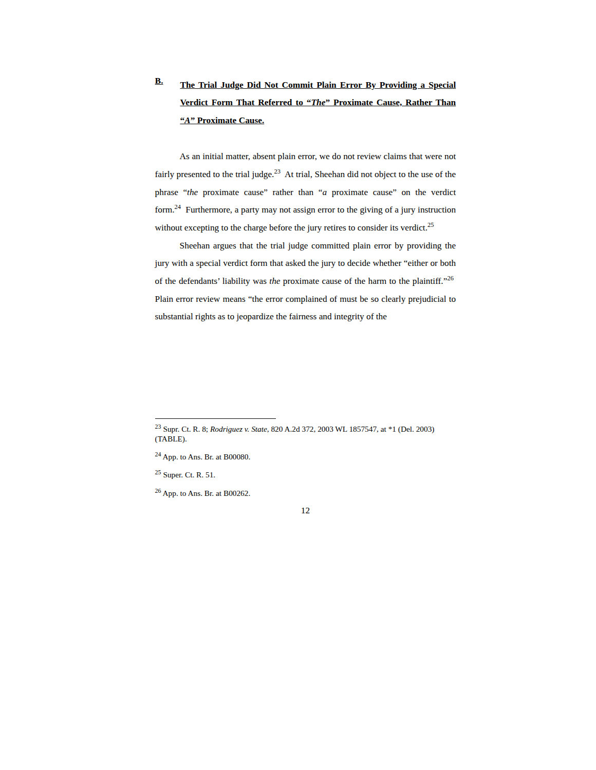B.
The Trial Judge Did Not Commit Plain Error By Providing a Special Verdict Form That Referred to “The” Proximate Cause, Rather Than “A” Proximate Cause.
As an initial matter, absent plain error, we do not review claims that were not fairly presented to the trial judge.23 At trial, Sheehan did not object to the use of the phrase “the proximate cause” rather than “a proximate cause” on the verdict form.24 Furthermore, a party may not assign error to the giving of a jury instruction without excepting to the charge before the jury retires to consider its verdict.25
Sheehan argues that the trial judge committed plain error by providing the jury with a special verdict form that asked the jury to decide whether “either or both of the defendants’ liability was the proximate cause of the harm to the plaintiff.”26 Plain error review means “the error complained of must be so clearly prejudicial to substantial rights as to jeopardize the fairness and integrity of the
23 Supr. Ct. R. 8; Rodriguez v. State, 820 A.2d 372, 2003 WL 1857547, at *1 (Del. 2003) (TABLE).
24 App. to Ans. Br. at B00080.
25 Super. Ct. R. 51.
26 App. to Ans. Br. at B00262.
12